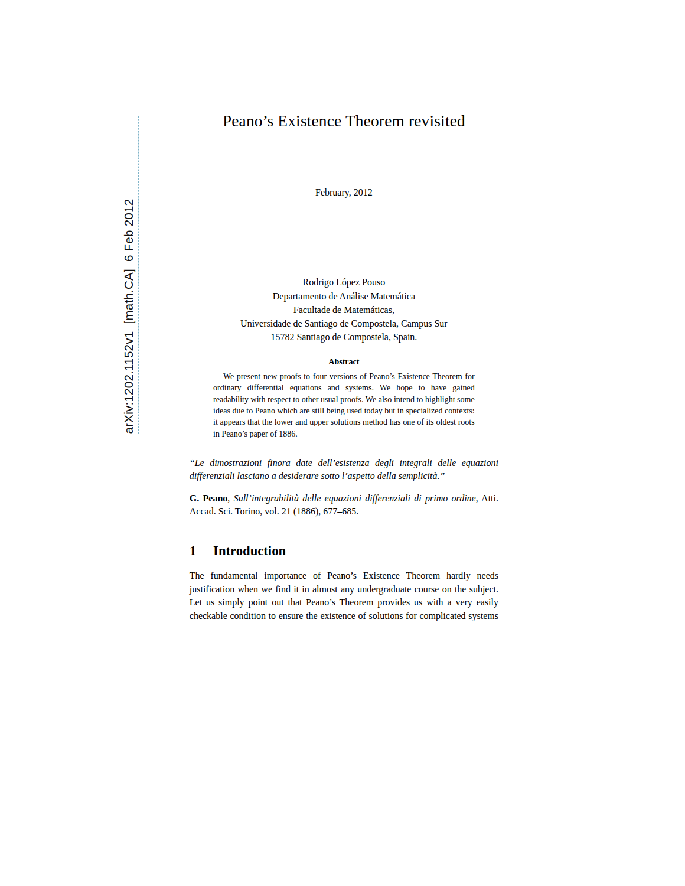arXiv:1202.1152v1 [math.CA] 6 Feb 2012
Peano’s Existence Theorem revisited
February, 2012
Rodrigo López Pouso
Departamento de Análise Matemática
Facultade de Matemáticas,
Universidade de Santiago de Compostela, Campus Sur
15782 Santiago de Compostela, Spain.
Abstract
We present new proofs to four versions of Peano’s Existence Theorem for ordinary differential equations and systems. We hope to have gained readability with respect to other usual proofs. We also intend to highlight some ideas due to Peano which are still being used today but in specialized contexts: it appears that the lower and upper solutions method has one of its oldest roots in Peano’s paper of 1886.
“Le dimostrazioni finora date dell’esistenza degli integrali delle equazioni differenziali lasciano a desiderare sotto l’aspetto della semplicità.”
G. Peano, Sull’integrabilità delle equazioni differenziali di primo ordine, Atti. Accad. Sci. Torino, vol. 21 (1886), 677–685.
1 Introduction
The fundamental importance of Peano’s Existence Theorem hardly needs justification when we find it in almost any undergraduate course on the subject. Let us simply point out that Peano’s Theorem provides us with a very easily checkable condition to ensure the existence of solutions for complicated systems of ordinary differential equations.
This paper contains a new proof to Peano’s Existence Theorem and some other new proofs to not so well–known finer versions of it in the scalar case.
1